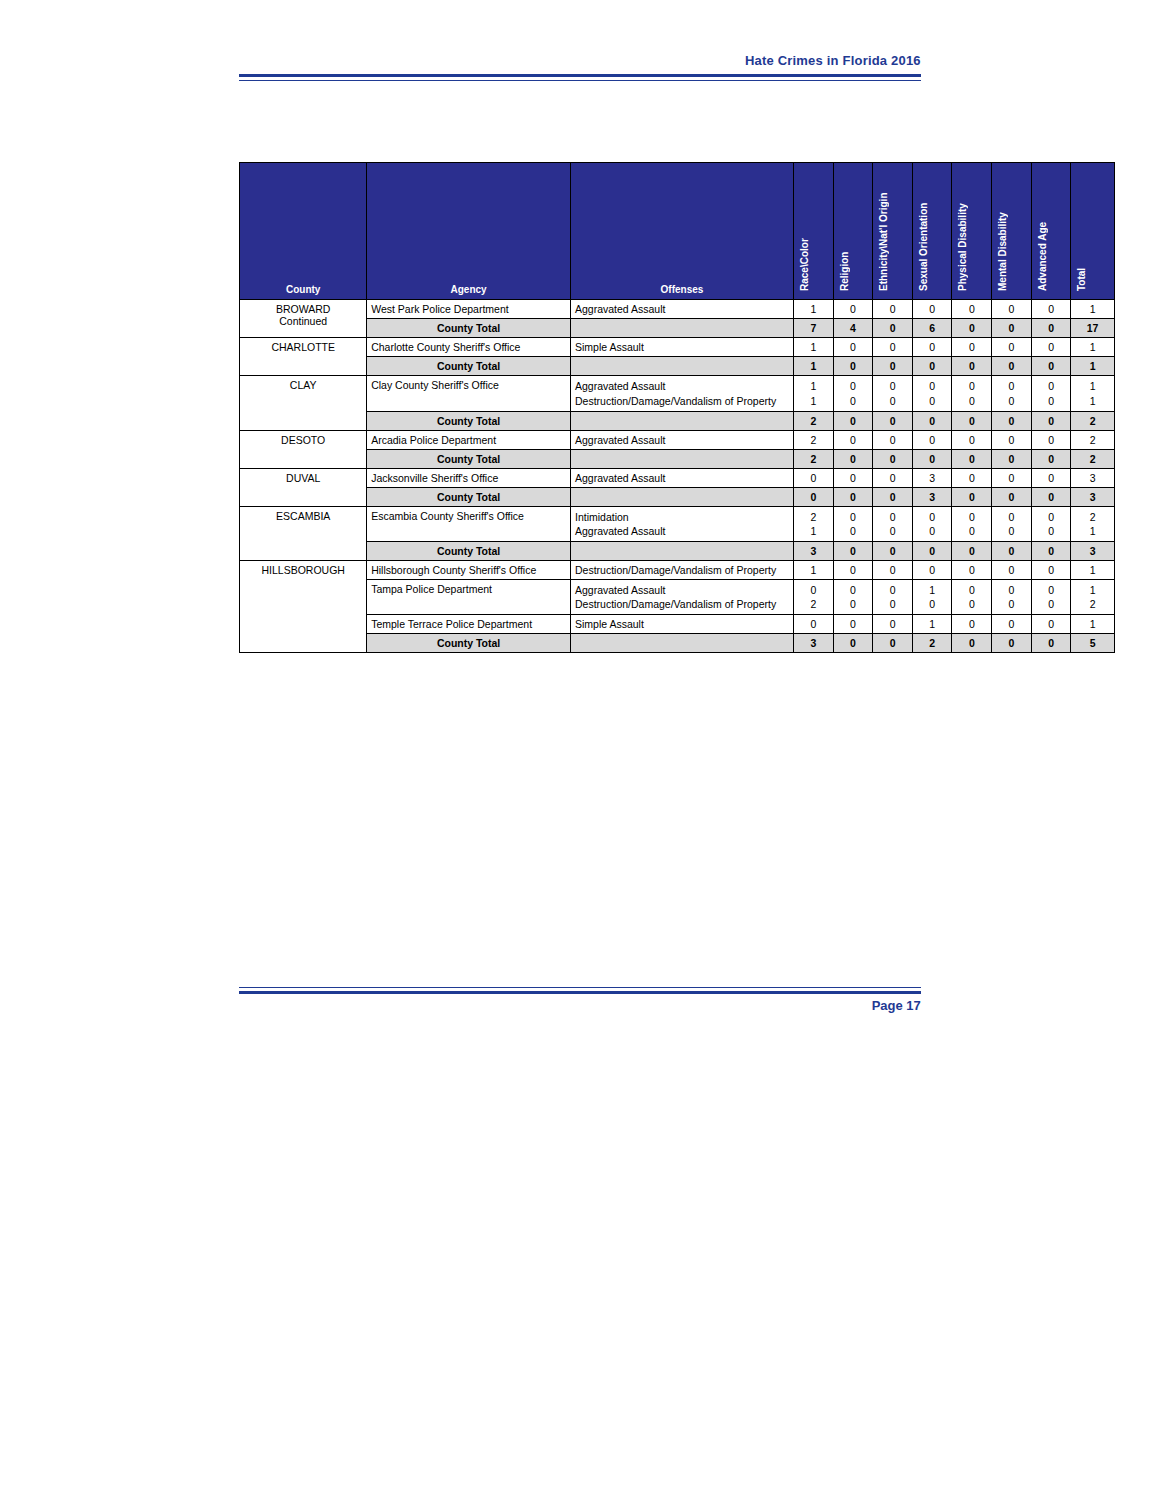Hate Crimes in Florida 2016
| County | Agency | Offenses | Race\Color | Religion | Ethnicity\Nat'l Origin | Sexual Orientation | Physical Disability | Mental Disability | Advanced Age | Total |
| --- | --- | --- | --- | --- | --- | --- | --- | --- | --- | --- |
| BROWARD Continued | West Park Police Department | Aggravated Assault | 1 | 0 | 0 | 0 | 0 | 0 | 0 | 1 |
| County Total | | 7 | 4 | 0 | 6 | 0 | 0 | 0 | 17 |
| CHARLOTTE | Charlotte County Sheriff's Office | Simple Assault | 1 | 0 | 0 | 0 | 0 | 0 | 0 | 1 |
| County Total | | 1 | 0 | 0 | 0 | 0 | 0 | 0 | 1 |
| CLAY | Clay County Sheriff's Office | Aggravated Assault Destruction/Damage/Vandalism of Property | 1 1 | 0 0 | 0 0 | 0 0 | 0 0 | 0 0 | 0 0 | 1 1 |
| County Total | | 2 | 0 | 0 | 0 | 0 | 0 | 0 | 2 |
| DESOTO | Arcadia Police Department | Aggravated Assault | 2 | 0 | 0 | 0 | 0 | 0 | 0 | 2 |
| County Total | | 2 | 0 | 0 | 0 | 0 | 0 | 0 | 2 |
| DUVAL | Jacksonville Sheriff's Office | Aggravated Assault | 0 | 0 | 0 | 3 | 0 | 0 | 0 | 3 |
| County Total | | 0 | 0 | 0 | 3 | 0 | 0 | 0 | 3 |
| ESCAMBIA | Escambia County Sheriff's Office | Intimidation Aggravated Assault | 2 1 | 0 0 | 0 0 | 0 0 | 0 0 | 0 0 | 0 0 | 2 1 |
| County Total | | 3 | 0 | 0 | 0 | 0 | 0 | 0 | 3 |
| HILLSBOROUGH | Hillsborough County Sheriff's Office | Destruction/Damage/Vandalism of Property | 1 | 0 | 0 | 0 | 0 | 0 | 0 | 1 |
| Tampa Police Department | Aggravated Assault Destruction/Damage/Vandalism of Property | 0 2 | 0 0 | 0 0 | 1 0 | 0 0 | 0 0 | 0 0 | 1 2 |
| Temple Terrace Police Department | Simple Assault | 0 | 0 | 0 | 1 | 0 | 0 | 0 | 1 |
| County Total | | 3 | 0 | 0 | 2 | 0 | 0 | 0 | 5 |
Page 17